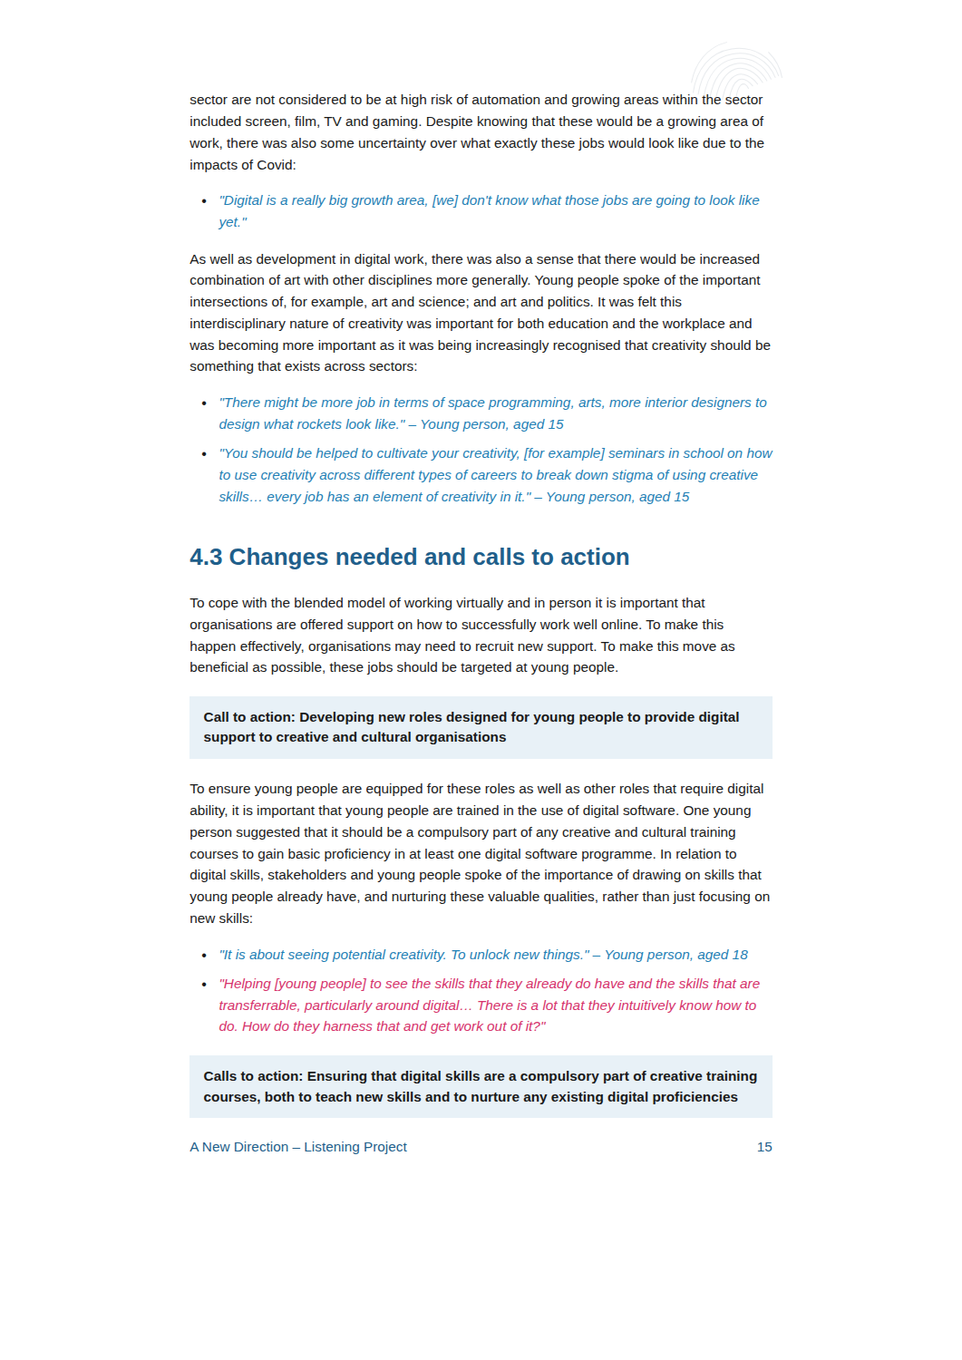sector are not considered to be at high risk of automation and growing areas within the sector included screen, film, TV and gaming. Despite knowing that these would be a growing area of work, there was also some uncertainty over what exactly these jobs would look like due to the impacts of Covid:
"Digital is a really big growth area, [we] don't know what those jobs are going to look like yet."
As well as development in digital work, there was also a sense that there would be increased combination of art with other disciplines more generally. Young people spoke of the important intersections of, for example, art and science; and art and politics. It was felt this interdisciplinary nature of creativity was important for both education and the workplace and was becoming more important as it was being increasingly recognised that creativity should be something that exists across sectors:
"There might be more job in terms of space programming, arts, more interior designers to design what rockets look like." – Young person, aged 15
"You should be helped to cultivate your creativity, [for example] seminars in school on how to use creativity across different types of careers to break down stigma of using creative skills… every job has an element of creativity in it." – Young person, aged 15
4.3 Changes needed and calls to action
To cope with the blended model of working virtually and in person it is important that organisations are offered support on how to successfully work well online. To make this happen effectively, organisations may need to recruit new support. To make this move as beneficial as possible, these jobs should be targeted at young people.
Call to action: Developing new roles designed for young people to provide digital support to creative and cultural organisations
To ensure young people are equipped for these roles as well as other roles that require digital ability, it is important that young people are trained in the use of digital software. One young person suggested that it should be a compulsory part of any creative and cultural training courses to gain basic proficiency in at least one digital software programme. In relation to digital skills, stakeholders and young people spoke of the importance of drawing on skills that young people already have, and nurturing these valuable qualities, rather than just focusing on new skills:
"It is about seeing potential creativity. To unlock new things." – Young person, aged 18
"Helping [young people] to see the skills that they already do have and the skills that are transferrable, particularly around digital… There is a lot that they intuitively know how to do. How do they harness that and get work out of it?"
Calls to action: Ensuring that digital skills are a compulsory part of creative training courses, both to teach new skills and to nurture any existing digital proficiencies
A New Direction – Listening Project 15